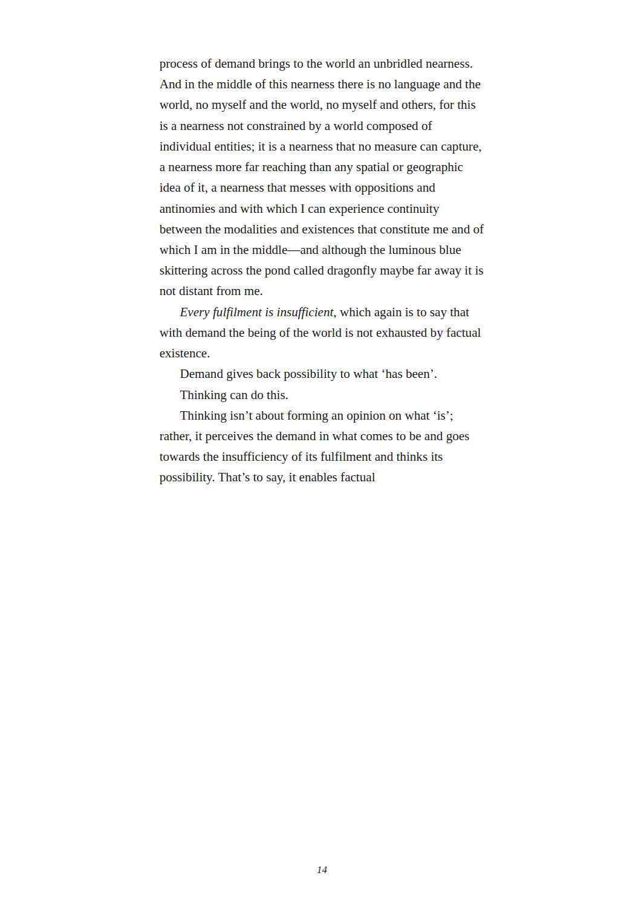process of demand brings to the world an unbridled nearness. And in the middle of this nearness there is no language and the world, no myself and the world, no myself and others, for this is a nearness not constrained by a world composed of individual entities; it is a nearness that no measure can capture, a nearness more far reaching than any spatial or geographic idea of it, a nearness that messes with oppositions and antinomies and with which I can experience continuity between the modalities and existences that constitute me and of which I am in the middle—and although the luminous blue skittering across the pond called dragonfly maybe far away it is not distant from me.
Every fulfilment is insufficient, which again is to say that with demand the being of the world is not exhausted by factual existence.
Demand gives back possibility to what ‘has been’.
Thinking can do this.
Thinking isn’t about forming an opinion on what ‘is’; rather, it perceives the demand in what comes to be and goes towards the insufficiency of its fulfilment and thinks its possibility. That’s to say, it enables factual
14